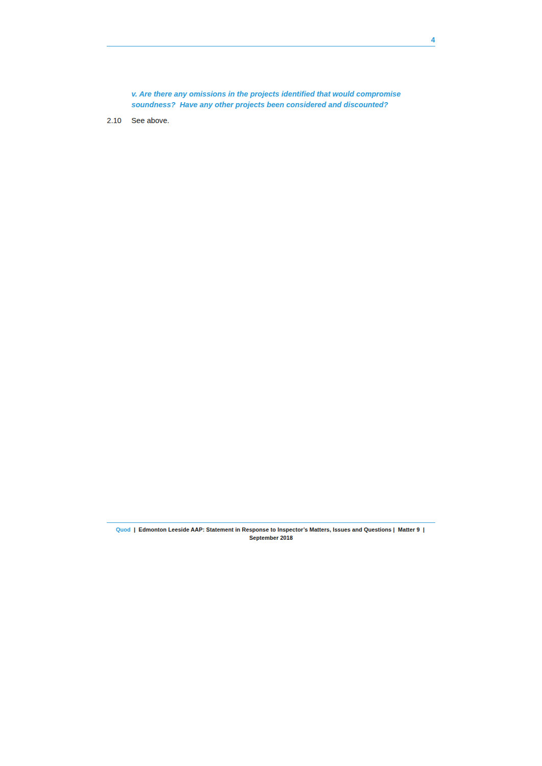4
v. Are there any omissions in the projects identified that would compromise soundness? Have any other projects been considered and discounted?
2.10
See above.
Quod | Edmonton Leeside AAP: Statement in Response to Inspector’s Matters, Issues and Questions | Matter 9 | September 2018